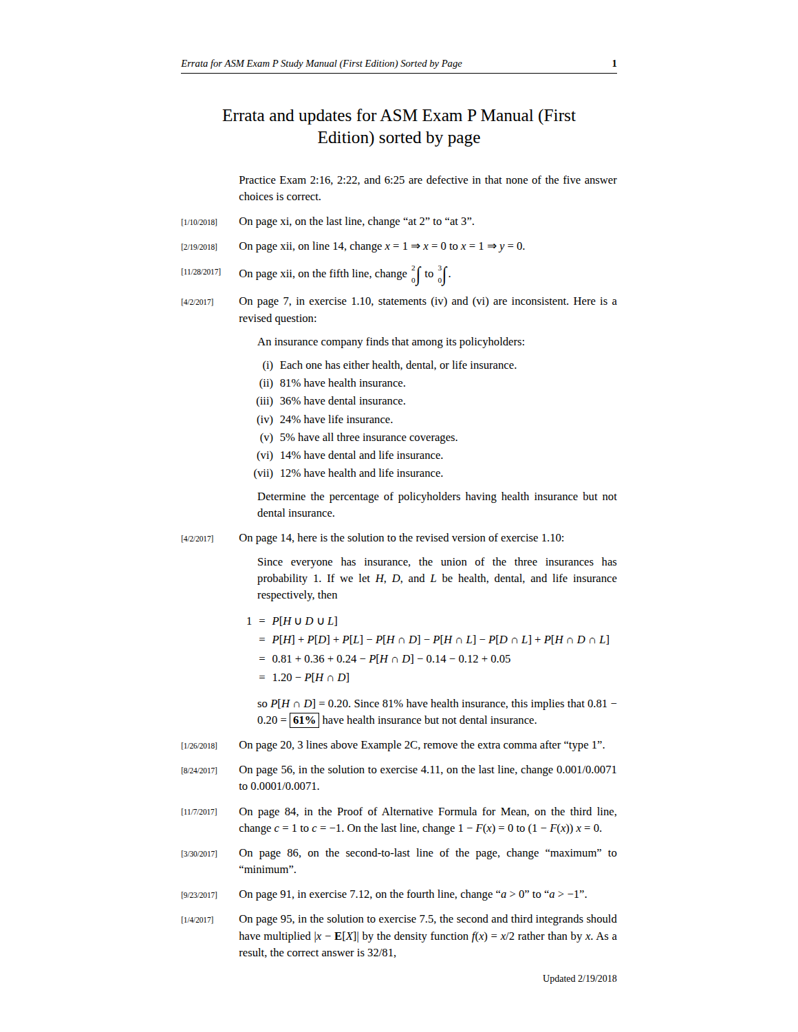Errata for ASM Exam P Study Manual (First Edition) Sorted by Page 1
Errata and updates for ASM Exam P Manual (First Edition) sorted by page
Practice Exam 2:16, 2:22, and 6:25 are defective in that none of the five answer choices is correct.
[1/10/2018]
On page xi, on the last line, change “at 2” to “at 3”.
[2/19/2018]
On page xii, on line 14, change x = 1 ⇒ x = 0 to x = 1 ⇒ y = 0.
[11/28/2017]
On page xii, on the fifth line, change 20∫ to 30∫.
[4/2/2017]
On page 7, in exercise 1.10, statements (iv) and (vi) are inconsistent. Here is a revised question:
An insurance company finds that among its policyholders:
(i) Each one has either health, dental, or life insurance.
(ii) 81% have health insurance.
(iii) 36% have dental insurance.
(iv) 24% have life insurance.
(v) 5% have all three insurance coverages.
(vi) 14% have dental and life insurance.
(vii) 12% have health and life insurance.
Determine the percentage of policyholders having health insurance but not dental insurance.
[4/2/2017]
On page 14, here is the solution to the revised version of exercise 1.10:
Since everyone has insurance, the union of the three insurances has probability 1. If we let H, D, and L be health, dental, and life insurance respectively, then
| 1 | = | P [ H ∪ D ∪ L ] |
| | = | P [ H ] + P [ D ] + P [ L ] − P [ H ∩ D ] − P [ H ∩ L ] − P [ D ∩ L ] + P [ H ∩ D ∩ L ] |
| | = | 0.81 + 0.36 + 0.24 − P [ H ∩ D ] − 0.14 − 0.12 + 0.05 |
| | = | 1.20 − P [ H ∩ D ] |
so P[H ∩ D] = 0.20. Since 81% have health insurance, this implies that 0.81 − 0.20 = 61% have health insurance but not dental insurance.
[1/26/2018]
On page 20, 3 lines above Example 2C, remove the extra comma after “type 1”.
[8/24/2017]
On page 56, in the solution to exercise 4.11, on the last line, change 0.001/0.0071 to 0.0001/0.0071.
[11/7/2017]
On page 84, in the Proof of Alternative Formula for Mean, on the third line, change c = 1 to c = −1. On the last line, change 1 − F(x) = 0 to (1 − F(x)) x = 0.
[3/30/2017]
On page 86, on the second-to-last line of the page, change “maximum” to “minimum”.
[9/23/2017]
On page 91, in exercise 7.12, on the fourth line, change “a > 0” to “a > −1”.
[1/4/2017]
On page 95, in the solution to exercise 7.5, the second and third integrands should have multiplied |x − E[X]| by the density function f(x) = x/2 rather than by x. As a result, the correct answer is 32/81,
Updated 2/19/2018